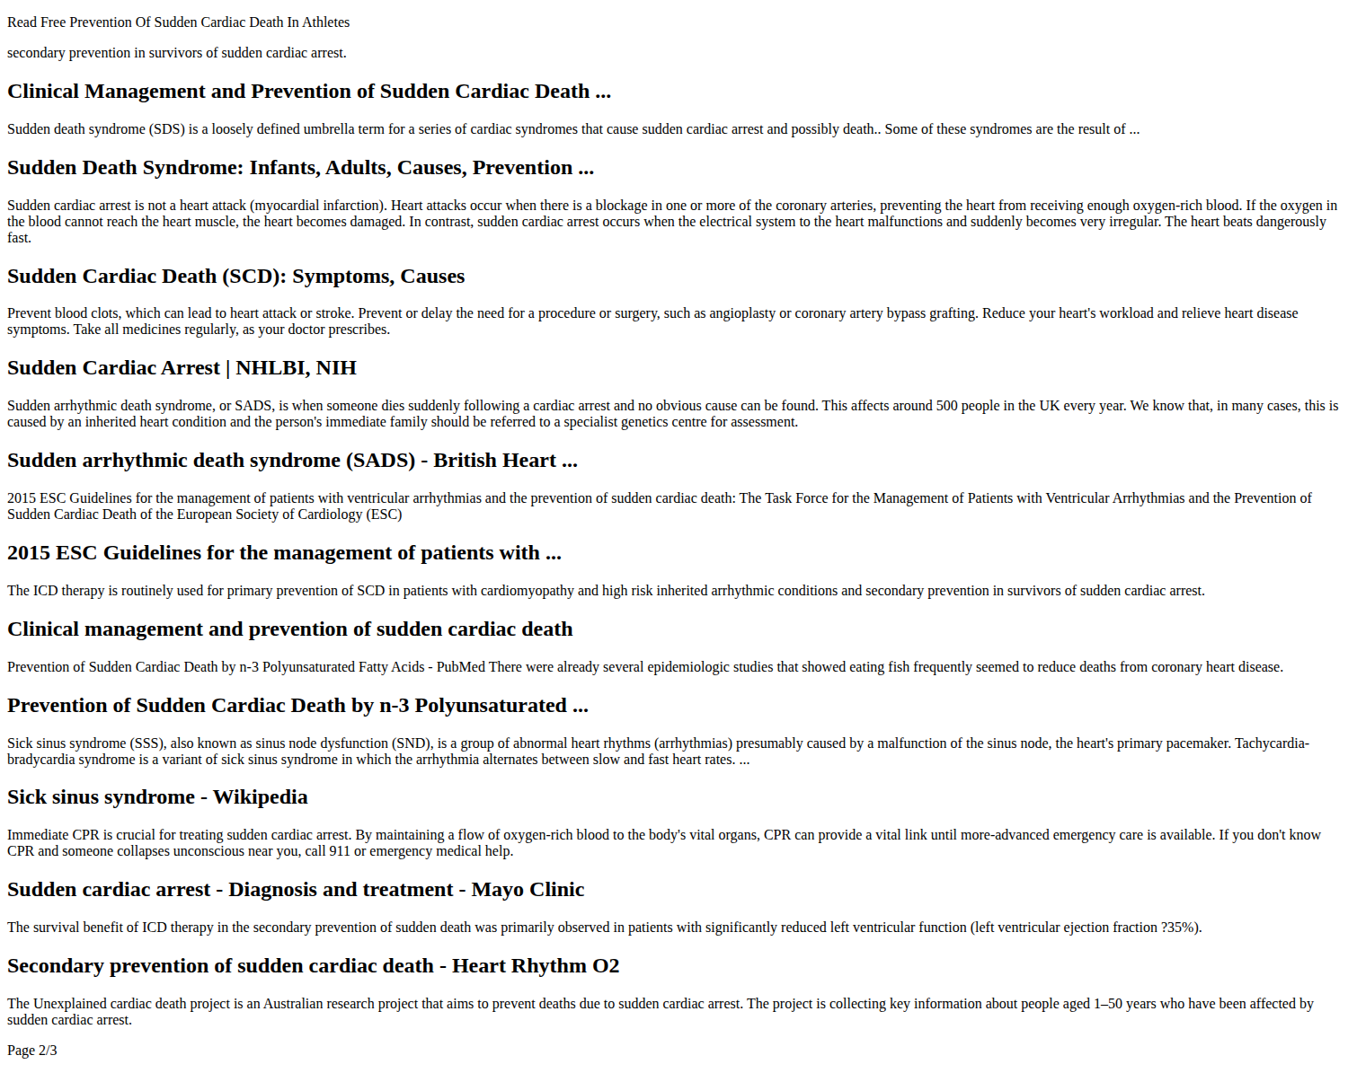Read Free Prevention Of Sudden Cardiac Death In Athletes
secondary prevention in survivors of sudden cardiac arrest.
Clinical Management and Prevention of Sudden Cardiac Death ...
Sudden death syndrome (SDS) is a loosely defined umbrella term for a series of cardiac syndromes that cause sudden cardiac arrest and possibly death.. Some of these syndromes are the result of ...
Sudden Death Syndrome: Infants, Adults, Causes, Prevention ...
Sudden cardiac arrest is not a heart attack (myocardial infarction). Heart attacks occur when there is a blockage in one or more of the coronary arteries, preventing the heart from receiving enough oxygen-rich blood. If the oxygen in the blood cannot reach the heart muscle, the heart becomes damaged. In contrast, sudden cardiac arrest occurs when the electrical system to the heart malfunctions and suddenly becomes very irregular. The heart beats dangerously fast.
Sudden Cardiac Death (SCD): Symptoms, Causes
Prevent blood clots, which can lead to heart attack or stroke. Prevent or delay the need for a procedure or surgery, such as angioplasty or coronary artery bypass grafting. Reduce your heart's workload and relieve heart disease symptoms. Take all medicines regularly, as your doctor prescribes.
Sudden Cardiac Arrest | NHLBI, NIH
Sudden arrhythmic death syndrome, or SADS, is when someone dies suddenly following a cardiac arrest and no obvious cause can be found. This affects around 500 people in the UK every year. We know that, in many cases, this is caused by an inherited heart condition and the person's immediate family should be referred to a specialist genetics centre for assessment.
Sudden arrhythmic death syndrome (SADS) - British Heart ...
2015 ESC Guidelines for the management of patients with ventricular arrhythmias and the prevention of sudden cardiac death: The Task Force for the Management of Patients with Ventricular Arrhythmias and the Prevention of Sudden Cardiac Death of the European Society of Cardiology (ESC)
2015 ESC Guidelines for the management of patients with ...
The ICD therapy is routinely used for primary prevention of SCD in patients with cardiomyopathy and high risk inherited arrhythmic conditions and secondary prevention in survivors of sudden cardiac arrest.
Clinical management and prevention of sudden cardiac death
Prevention of Sudden Cardiac Death by n-3 Polyunsaturated Fatty Acids - PubMed There were already several epidemiologic studies that showed eating fish frequently seemed to reduce deaths from coronary heart disease.
Prevention of Sudden Cardiac Death by n-3 Polyunsaturated ...
Sick sinus syndrome (SSS), also known as sinus node dysfunction (SND), is a group of abnormal heart rhythms (arrhythmias) presumably caused by a malfunction of the sinus node, the heart's primary pacemaker. Tachycardia-bradycardia syndrome is a variant of sick sinus syndrome in which the arrhythmia alternates between slow and fast heart rates. ...
Sick sinus syndrome - Wikipedia
Immediate CPR is crucial for treating sudden cardiac arrest. By maintaining a flow of oxygen-rich blood to the body's vital organs, CPR can provide a vital link until more-advanced emergency care is available. If you don't know CPR and someone collapses unconscious near you, call 911 or emergency medical help.
Sudden cardiac arrest - Diagnosis and treatment - Mayo Clinic
The survival benefit of ICD therapy in the secondary prevention of sudden death was primarily observed in patients with significantly reduced left ventricular function (left ventricular ejection fraction ?35%).
Secondary prevention of sudden cardiac death - Heart Rhythm O2
The Unexplained cardiac death project is an Australian research project that aims to prevent deaths due to sudden cardiac arrest. The project is collecting key information about people aged 1–50 years who have been affected by sudden cardiac arrest.
Page 2/3